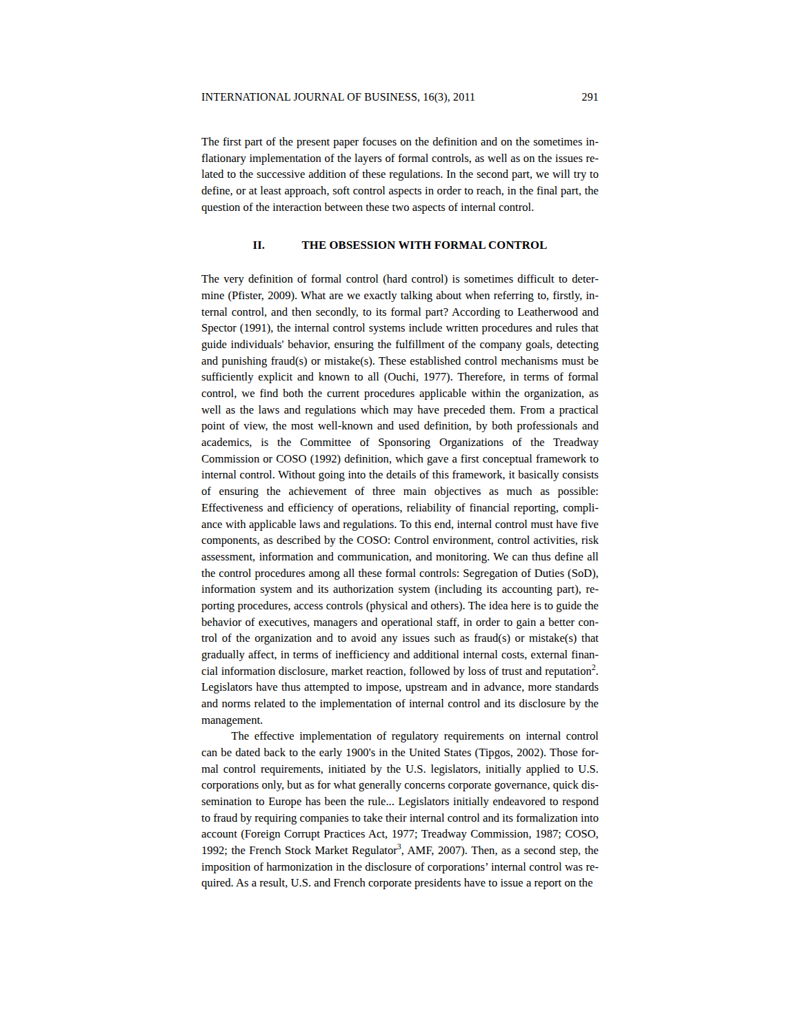International Journal of Business, 16(3), 2011 291
The first part of the present paper focuses on the definition and on the sometimes inflationary implementation of the layers of formal controls, as well as on the issues related to the successive addition of these regulations. In the second part, we will try to define, or at least approach, soft control aspects in order to reach, in the final part, the question of the interaction between these two aspects of internal control.
II. The Obsession with Formal Control
The very definition of formal control (hard control) is sometimes difficult to determine (Pfister, 2009). What are we exactly talking about when referring to, firstly, internal control, and then secondly, to its formal part? According to Leatherwood and Spector (1991), the internal control systems include written procedures and rules that guide individuals' behavior, ensuring the fulfillment of the company goals, detecting and punishing fraud(s) or mistake(s). These established control mechanisms must be sufficiently explicit and known to all (Ouchi, 1977). Therefore, in terms of formal control, we find both the current procedures applicable within the organization, as well as the laws and regulations which may have preceded them. From a practical point of view, the most well-known and used definition, by both professionals and academics, is the Committee of Sponsoring Organizations of the Treadway Commission or COSO (1992) definition, which gave a first conceptual framework to internal control. Without going into the details of this framework, it basically consists of ensuring the achievement of three main objectives as much as possible: Effectiveness and efficiency of operations, reliability of financial reporting, compliance with applicable laws and regulations. To this end, internal control must have five components, as described by the COSO: Control environment, control activities, risk assessment, information and communication, and monitoring. We can thus define all the control procedures among all these formal controls: Segregation of Duties (SoD), information system and its authorization system (including its accounting part), reporting procedures, access controls (physical and others). The idea here is to guide the behavior of executives, managers and operational staff, in order to gain a better control of the organization and to avoid any issues such as fraud(s) or mistake(s) that gradually affect, in terms of inefficiency and additional internal costs, external financial information disclosure, market reaction, followed by loss of trust and reputation2. Legislators have thus attempted to impose, upstream and in advance, more standards and norms related to the implementation of internal control and its disclosure by the management.
The effective implementation of regulatory requirements on internal control can be dated back to the early 1900's in the United States (Tipgos, 2002). Those formal control requirements, initiated by the U.S. legislators, initially applied to U.S. corporations only, but as for what generally concerns corporate governance, quick dissemination to Europe has been the rule... Legislators initially endeavored to respond to fraud by requiring companies to take their internal control and its formalization into account (Foreign Corrupt Practices Act, 1977; Treadway Commission, 1987; COSO, 1992; the French Stock Market Regulator3, AMF, 2007). Then, as a second step, the imposition of harmonization in the disclosure of corporations’ internal control was required. As a result, U.S. and French corporate presidents have to issue a report on the